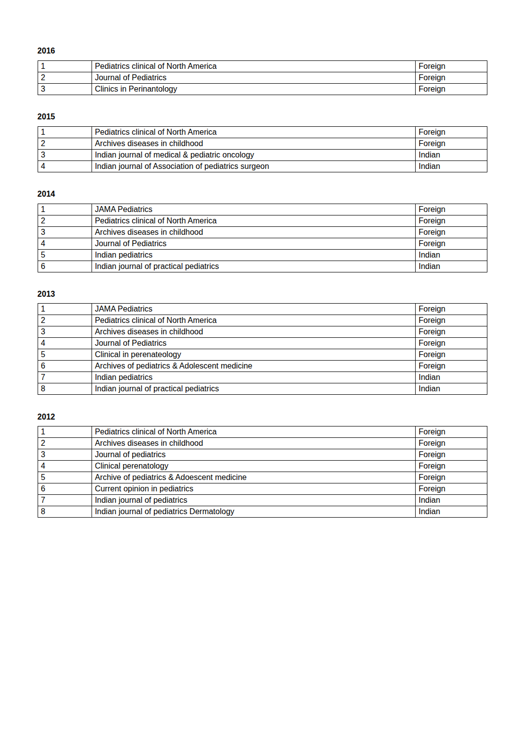2016
| 1 | Pediatrics clinical of North America | Foreign |
| 2 | Journal of Pediatrics | Foreign |
| 3 | Clinics in Perinantology | Foreign |
2015
| 1 | Pediatrics clinical of North America | Foreign |
| 2 | Archives diseases in childhood | Foreign |
| 3 | Indian journal of medical & pediatric oncology | Indian |
| 4 | Indian journal of Association of pediatrics surgeon | Indian |
2014
| 1 | JAMA Pediatrics | Foreign |
| 2 | Pediatrics clinical of North America | Foreign |
| 3 | Archives diseases in childhood | Foreign |
| 4 | Journal of Pediatrics | Foreign |
| 5 | Indian pediatrics | Indian |
| 6 | Indian journal of practical pediatrics | Indian |
2013
| 1 | JAMA Pediatrics | Foreign |
| 2 | Pediatrics clinical of North America | Foreign |
| 3 | Archives diseases in childhood | Foreign |
| 4 | Journal of Pediatrics | Foreign |
| 5 | Clinical in perenateology | Foreign |
| 6 | Archives of pediatrics & Adolescent medicine | Foreign |
| 7 | Indian pediatrics | Indian |
| 8 | Indian journal of practical pediatrics | Indian |
2012
| 1 | Pediatrics clinical of North America | Foreign |
| 2 | Archives diseases in childhood | Foreign |
| 3 | Journal of pediatrics | Foreign |
| 4 | Clinical perenatology | Foreign |
| 5 | Archive of pediatrics & Adoescent medicine | Foreign |
| 6 | Current opinion in pediatrics | Foreign |
| 7 | Indian journal of pediatrics | Indian |
| 8 | Indian journal of pediatrics Dermatology | Indian |